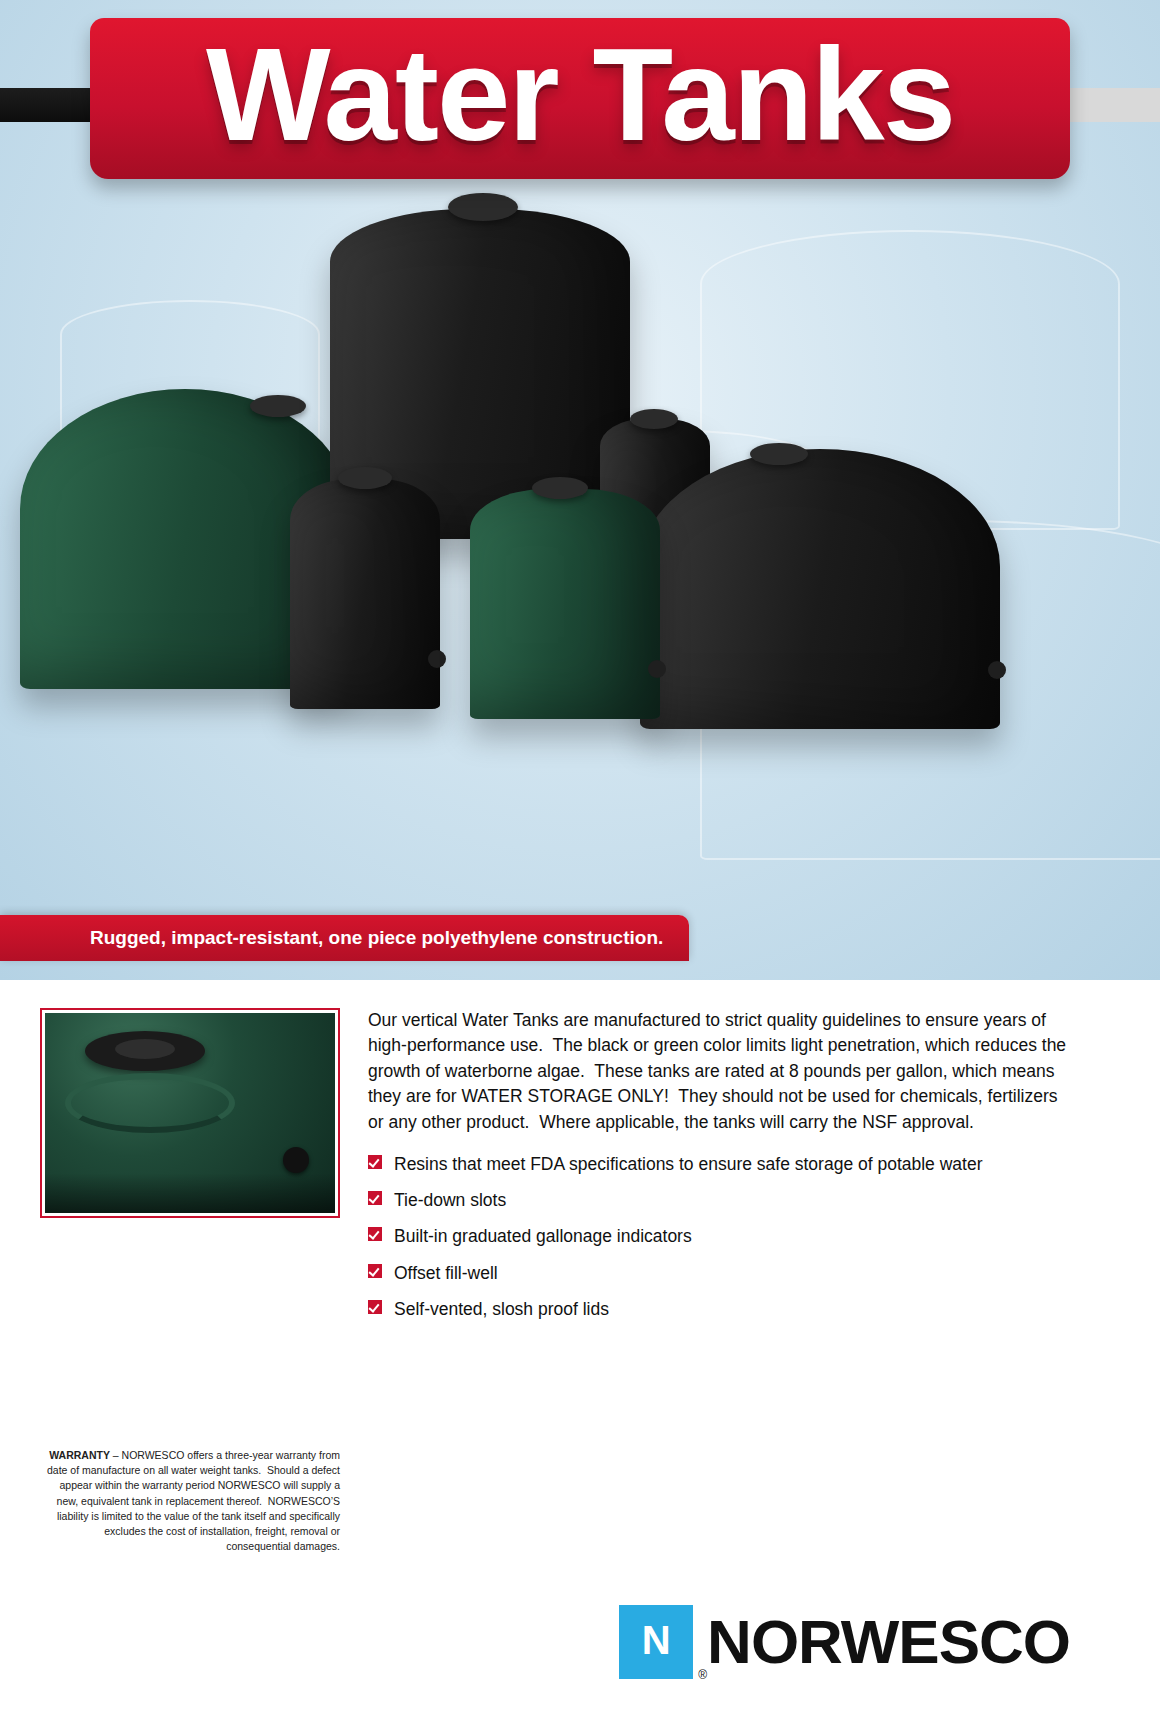Water Tanks
Rugged, impact-resistant, one piece polyethylene construction.
WARRANTY – NORWESCO offers a three-year warranty from date of manufacture on all water weight tanks. Should a defect appear within the warranty period NORWESCO will supply a new, equivalent tank in replacement thereof. NORWESCO’S liability is limited to the value of the tank itself and specifically excludes the cost of installation, freight, removal or consequential damages.
Our vertical Water Tanks are manufactured to strict quality guidelines to ensure years of high-performance use. The black or green color limits light penetration, which reduces the growth of waterborne algae. These tanks are rated at 8 pounds per gallon, which means they are for WATER STORAGE ONLY! They should not be used for chemicals, fertilizers or any other product. Where applicable, the tanks will carry the NSF approval.
Resins that meet FDA specifications to ensure safe storage of potable water
Tie-down slots
Built-in graduated gallonage indicators
Offset fill-well
Self-vented, slosh proof lids
N
NORWESCO